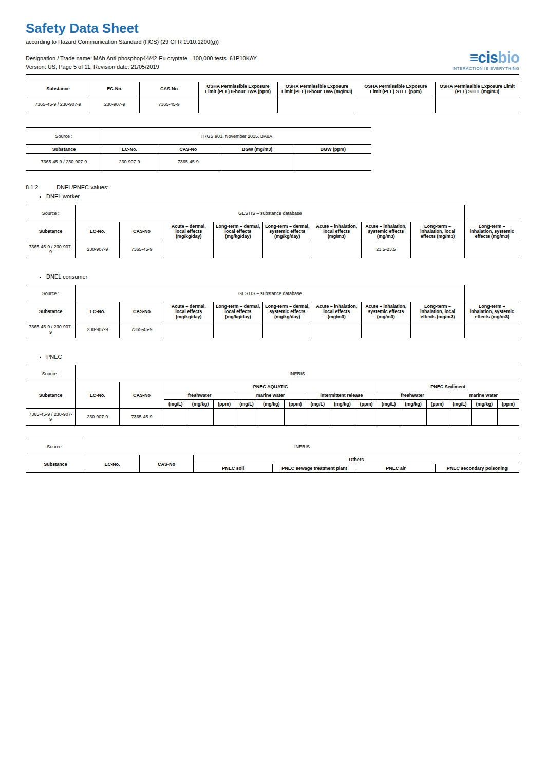≡cisbio
INTERACTION IS EVERYTHING
Safety Data Sheet
according to Hazard Communication Standard (HCS) (29 CFR 1910.1200(g))
Designation / Trade name: MAb Anti-phosphop44/42-Eu cryptate - 100,000 tests 61P10KAY
Version: US, Page 5 of 11, Revision date: 21/05/2019
| Substance | EC-No. | CAS-No | OSHA Permissible Exposure Limit (PEL) 8-hour TWA (ppm) | OSHA Permissible Exposure Limit (PEL) 8-hour TWA (mg/m3) | OSHA Permissible Exposure Limit (PEL) STEL (ppm) | OSHA Permissible Exposure Limit (PEL) STEL (mg/m3) |
| --- | --- | --- | --- | --- | --- | --- |
| 7365-45-9 / 230-907-9 | 230-907-9 | 7365-45-9 | | | | |
| Source : | TRGS 903, November 2015, BAuA |
| Substance | EC-No. | CAS-No | BGW (mg/m3) | BGW (ppm) |
| 7365-45-9 / 230-907-9 | 230-907-9 | 7365-45-9 | | |
8.1.2 DNEL/PNEC-values:
DNEL worker
| Source : | GESTIS – substance database |
| Substance | EC-No. | CAS-No | Acute – dermal, local effects (mg/kg/day) | Long-term – dermal, local effects (mg/kg/day) | Long-term – dermal, systemic effects (mg/kg/day) | Acute – inhalation, local effects (mg/m3) | Acute – inhalation, systemic effects (mg/m3) | Long-term – inhalation, local effects (mg/m3) | Long-term – inhalation, systemic effects (mg/m3) |
| 7365-45-9 / 230-907-9 | 230-907-9 | 7365-45-9 | | | | | 23.5-23.5 | | |
DNEL consumer
| Source : | GESTIS – substance database |
| Substance | EC-No. | CAS-No | Acute – dermal, local effects (mg/kg/day) | Long-term – dermal, local effects (mg/kg/day) | Long-term – dermal, systemic effects (mg/kg/day) | Acute – inhalation, local effects (mg/m3) | Acute – inhalation, systemic effects (mg/m3) | Long-term – inhalation, local effects (mg/m3) | Long-term – inhalation, systemic effects (mg/m3) |
| 7365-45-9 / 230-907-9 | 230-907-9 | 7365-45-9 | | | | | | | |
PNEC
| Source : | INERIS |
| Substance | EC-No. | CAS-No | PNEC AQUATIC | PNEC Sediment |
| freshwater | marine water | intermittent release | freshwater | marine water |
| (mg/L) | (mg/kg) | (ppm) | (mg/L) | (mg/kg) | (ppm) | (mg/L) | (mg/kg) | (ppm) | (mg/L) | (mg/kg) | (ppm) | (mg/L) | (mg/kg) | (ppm) |
| 7365-45-9 / 230-907-9 | 230-907-9 | 7365-45-9 | | | | | | | | | | | | | | | |
| Source : | INERIS |
| Substance | EC-No. | CAS-No | Others |
| PNEC soil | PNEC sewage treatment plant | PNEC air | PNEC secondary poisoning |